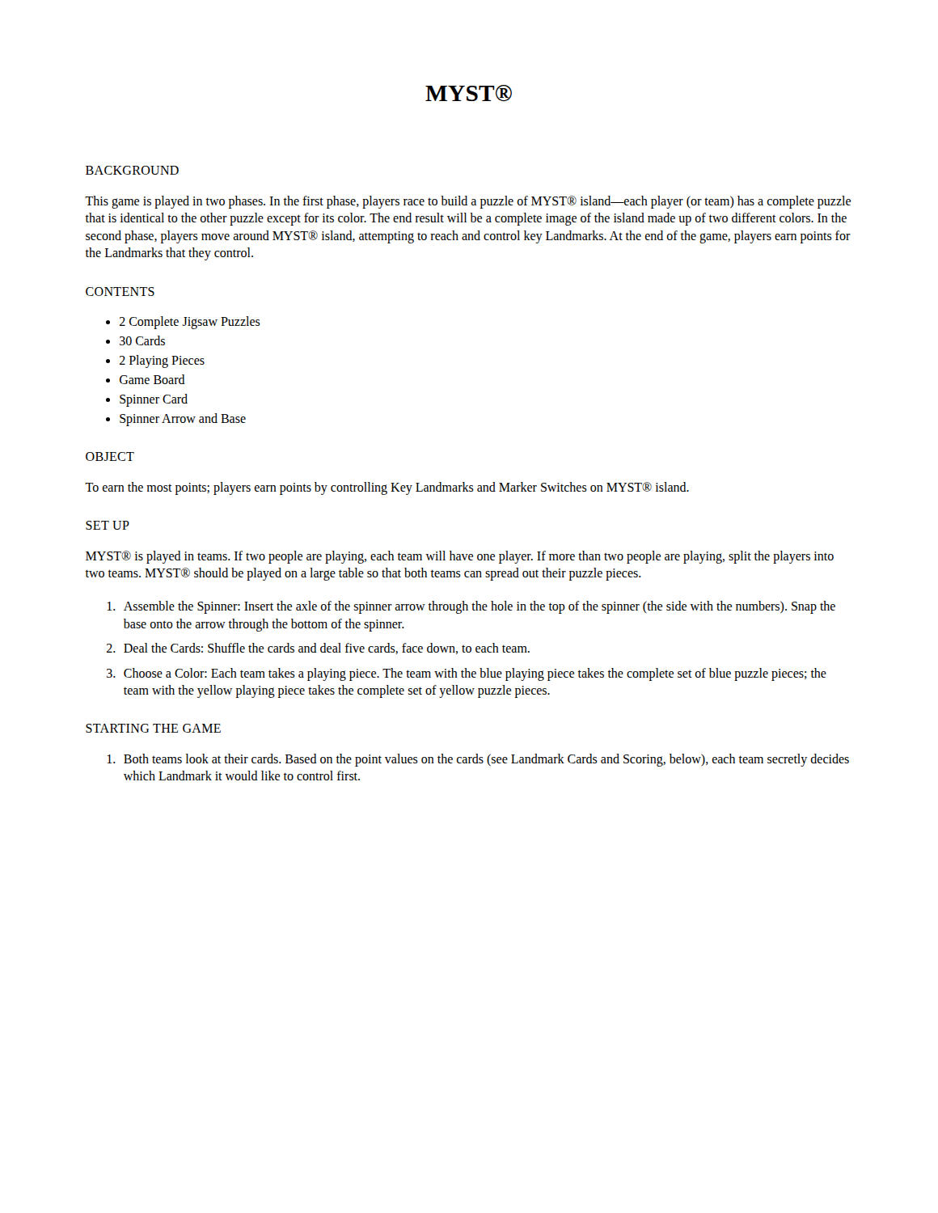MYST®
BACKGROUND
This game is played in two phases. In the first phase, players race to build a puzzle of MYST® island—each player (or team) has a complete puzzle that is identical to the other puzzle except for its color. The end result will be a complete image of the island made up of two different colors. In the second phase, players move around MYST® island, attempting to reach and control key Landmarks. At the end of the game, players earn points for the Landmarks that they control.
CONTENTS
2 Complete Jigsaw Puzzles
30 Cards
2 Playing Pieces
Game Board
Spinner Card
Spinner Arrow and Base
OBJECT
To earn the most points; players earn points by controlling Key Landmarks and Marker Switches on MYST® island.
SET UP
MYST® is played in teams. If two people are playing, each team will have one player. If more than two people are playing, split the players into two teams. MYST® should be played on a large table so that both teams can spread out their puzzle pieces.
Assemble the Spinner: Insert the axle of the spinner arrow through the hole in the top of the spinner (the side with the numbers). Snap the base onto the arrow through the bottom of the spinner.
Deal the Cards: Shuffle the cards and deal five cards, face down, to each team.
Choose a Color: Each team takes a playing piece. The team with the blue playing piece takes the complete set of blue puzzle pieces; the team with the yellow playing piece takes the complete set of yellow puzzle pieces.
STARTING THE GAME
Both teams look at their cards. Based on the point values on the cards (see Landmark Cards and Scoring, below), each team secretly decides which Landmark it would like to control first.